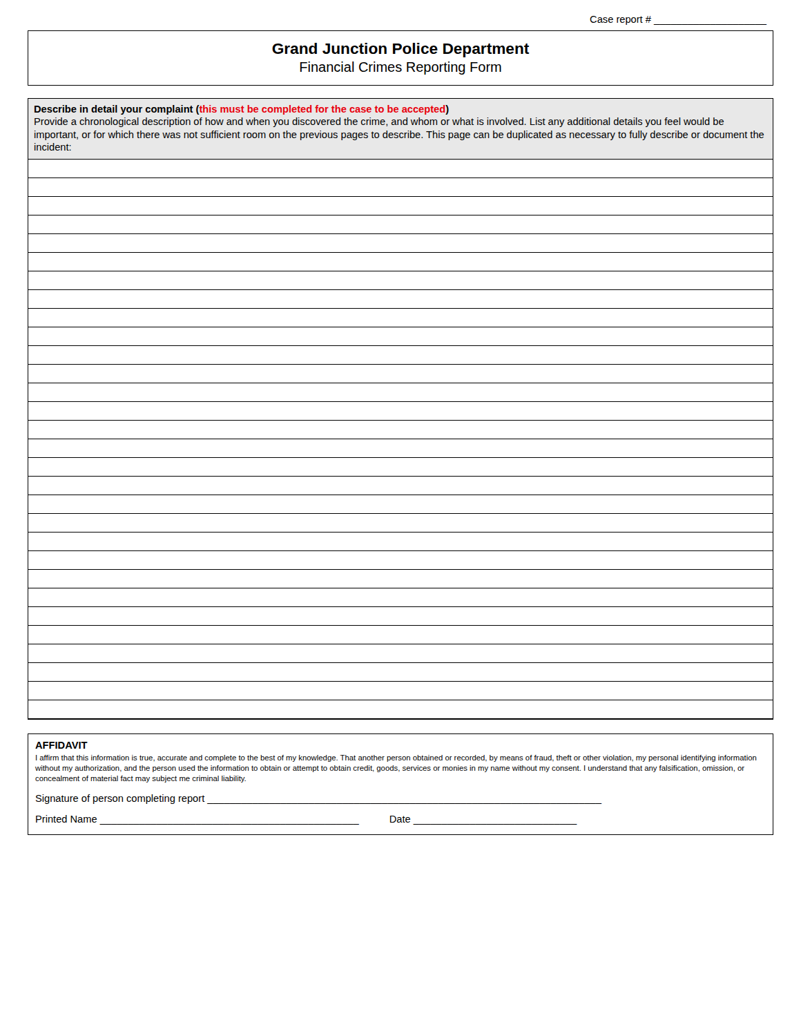Case report # ____________________
Grand Junction Police Department
Financial Crimes Reporting Form
Describe in detail your complaint (this must be completed for the case to be accepted)
Provide a chronological description of how and when you discovered the crime, and whom or what is involved. List any additional details you feel would be important, or for which there was not sufficient room on the previous pages to describe. This page can be duplicated as necessary to fully describe or document the incident:
AFFIDAVIT
I affirm that this information is true, accurate and complete to the best of my knowledge. That another person obtained or recorded, by means of fraud, theft or other violation, my personal identifying information without my authorization, and the person used the information to obtain or attempt to obtain credit, goods, services or monies in my name without my consent. I understand that any falsification, omission, or concealment of material fact may subject me criminal liability.
Signature of person completing report ______________________________________________________________________
Printed Name ______________________________________________ Date _____________________________